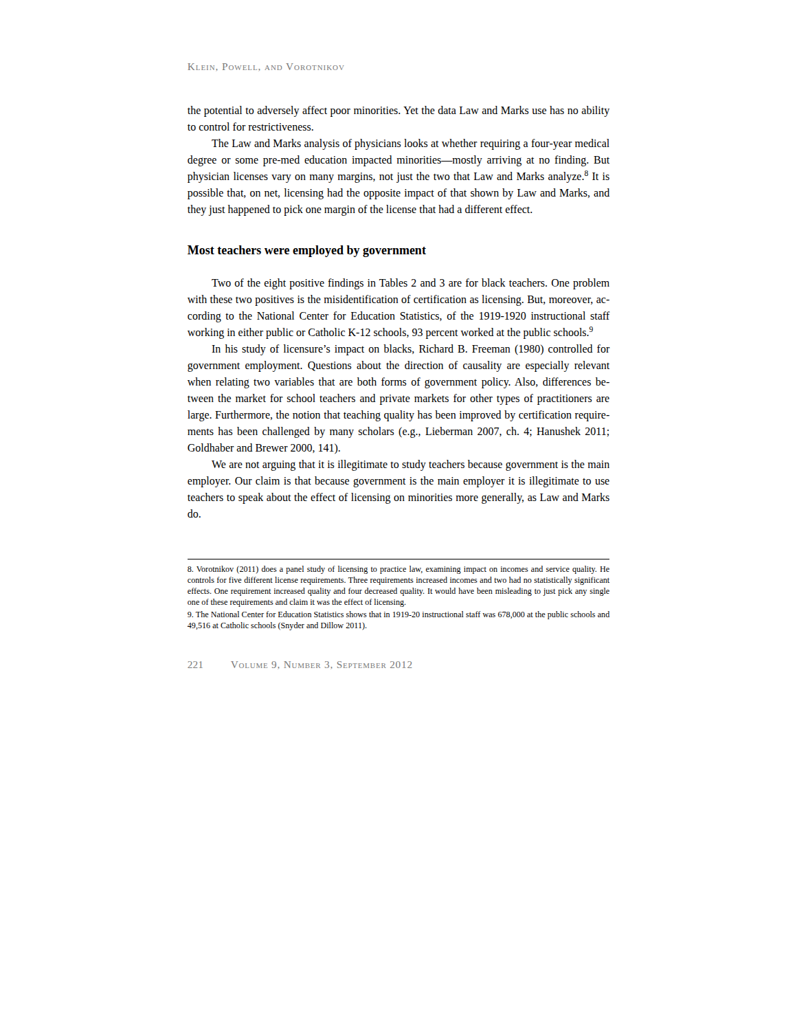Klein, Powell, and Vorotnikov
the potential to adversely affect poor minorities. Yet the data Law and Marks use has no ability to control for restrictiveness.
The Law and Marks analysis of physicians looks at whether requiring a four-year medical degree or some pre-med education impacted minorities—mostly arriving at no finding. But physician licenses vary on many margins, not just the two that Law and Marks analyze.8 It is possible that, on net, licensing had the opposite impact of that shown by Law and Marks, and they just happened to pick one margin of the license that had a different effect.
Most teachers were employed by government
Two of the eight positive findings in Tables 2 and 3 are for black teachers. One problem with these two positives is the misidentification of certification as licensing. But, moreover, according to the National Center for Education Statistics, of the 1919-1920 instructional staff working in either public or Catholic K-12 schools, 93 percent worked at the public schools.9
In his study of licensure’s impact on blacks, Richard B. Freeman (1980) controlled for government employment. Questions about the direction of causality are especially relevant when relating two variables that are both forms of government policy. Also, differences between the market for school teachers and private markets for other types of practitioners are large. Furthermore, the notion that teaching quality has been improved by certification requirements has been challenged by many scholars (e.g., Lieberman 2007, ch. 4; Hanushek 2011; Goldhaber and Brewer 2000, 141).
We are not arguing that it is illegitimate to study teachers because government is the main employer. Our claim is that because government is the main employer it is illegitimate to use teachers to speak about the effect of licensing on minorities more generally, as Law and Marks do.
8. Vorotnikov (2011) does a panel study of licensing to practice law, examining impact on incomes and service quality. He controls for five different license requirements. Three requirements increased incomes and two had no statistically significant effects. One requirement increased quality and four decreased quality. It would have been misleading to just pick any single one of these requirements and claim it was the effect of licensing.
9. The National Center for Education Statistics shows that in 1919-20 instructional staff was 678,000 at the public schools and 49,516 at Catholic schools (Snyder and Dillow 2011).
221 Volume 9, Number 3, September 2012